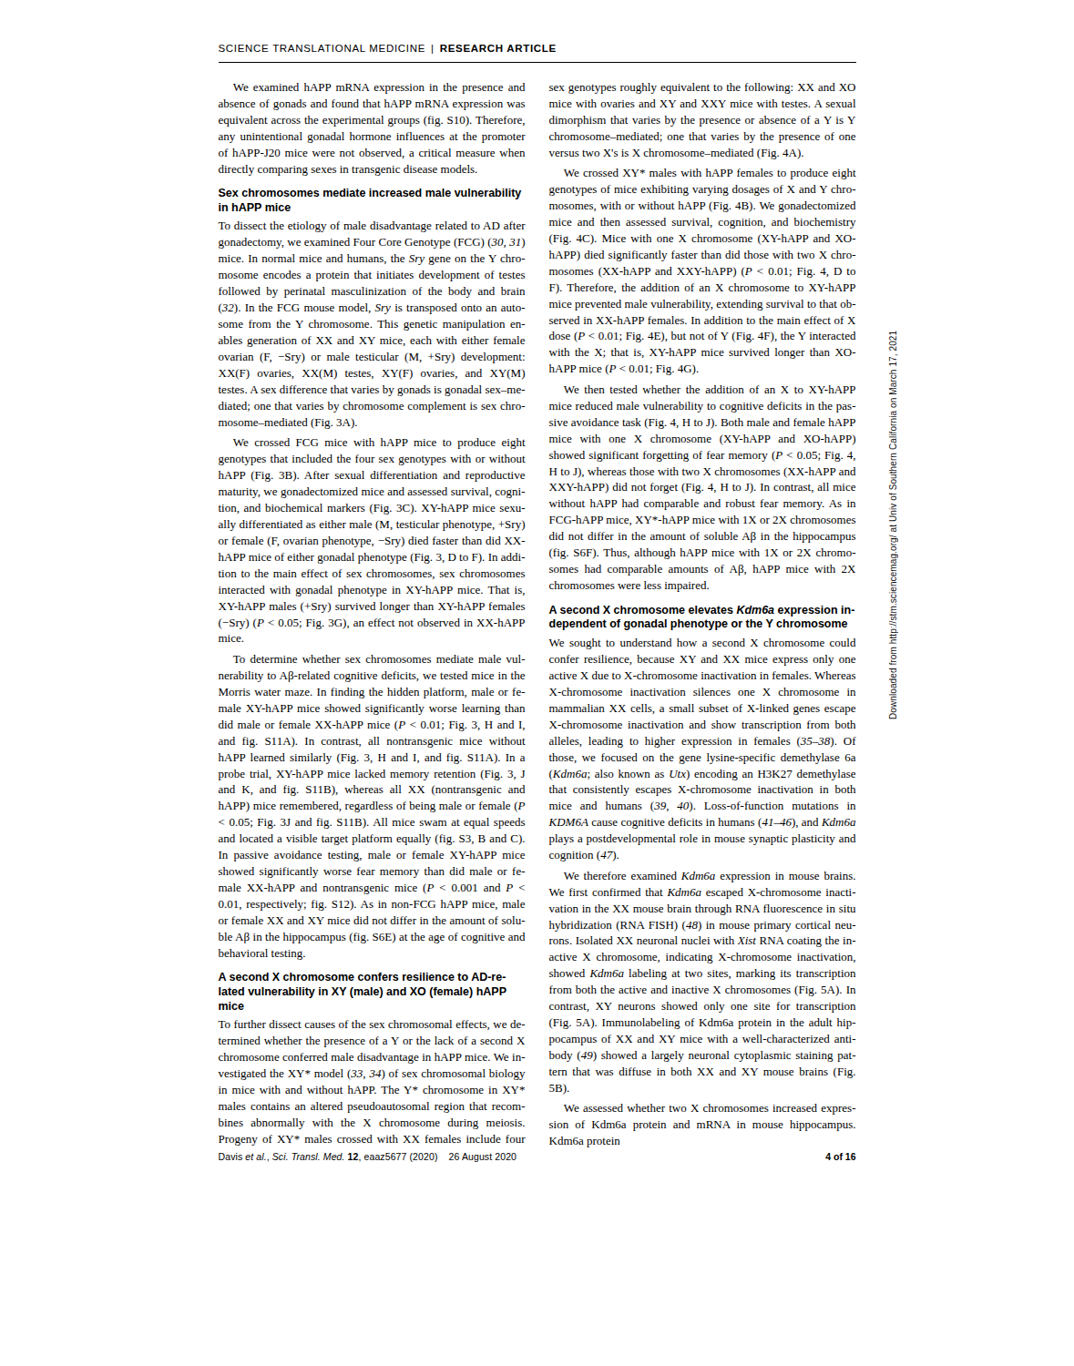SCIENCE TRANSLATIONAL MEDICINE|RESEARCH ARTICLE
Downloaded from http://stm.sciencemag.org/ at Univ of Southern California on March 17, 2021
We examined hAPP mRNA expression in the presence and absence of gonads and found that hAPP mRNA expression was equivalent across the experimental groups (fig. S10). Therefore, any unintentional gonadal hormone influences at the promoter of hAPP-J20 mice were not observed, a critical measure when directly comparing sexes in transgenic disease models.
Sex chromosomes mediate increased male vulnerability in hAPP mice
To dissect the etiology of male disadvantage related to AD after gonadectomy, we examined Four Core Genotype (FCG) (30, 31) mice. In normal mice and humans, the Sry gene on the Y chromosome encodes a protein that initiates development of testes followed by perinatal masculinization of the body and brain (32). In the FCG mouse model, Sry is transposed onto an autosome from the Y chromosome. This genetic manipulation enables generation of XX and XY mice, each with either female ovarian (F, −Sry) or male testicular (M, +Sry) development: XX(F) ovaries, XX(M) testes, XY(F) ovaries, and XY(M) testes. A sex difference that varies by gonads is gonadal sex–mediated; one that varies by chromosome complement is sex chromosome–mediated (Fig. 3A).
We crossed FCG mice with hAPP mice to produce eight genotypes that included the four sex genotypes with or without hAPP (Fig. 3B). After sexual differentiation and reproductive maturity, we gonadectomized mice and assessed survival, cognition, and biochemical markers (Fig. 3C). XY-hAPP mice sexually differentiated as either male (M, testicular phenotype, +Sry) or female (F, ovarian phenotype, −Sry) died faster than did XX-hAPP mice of either gonadal phenotype (Fig. 3, D to F). In addition to the main effect of sex chromosomes, sex chromosomes interacted with gonadal phenotype in XY-hAPP mice. That is, XY-hAPP males (+Sry) survived longer than XY-hAPP females (−Sry) (P < 0.05; Fig. 3G), an effect not observed in XX-hAPP mice.
To determine whether sex chromosomes mediate male vulnerability to Aβ-related cognitive deficits, we tested mice in the Morris water maze. In finding the hidden platform, male or female XY-hAPP mice showed significantly worse learning than did male or female XX-hAPP mice (P < 0.01; Fig. 3, H and I, and fig. S11A). In contrast, all nontransgenic mice without hAPP learned similarly (Fig. 3, H and I, and fig. S11A). In a probe trial, XY-hAPP mice lacked memory retention (Fig. 3, J and K, and fig. S11B), whereas all XX (nontransgenic and hAPP) mice remembered, regardless of being male or female (P < 0.05; Fig. 3J and fig. S11B). All mice swam at equal speeds and located a visible target platform equally (fig. S3, B and C). In passive avoidance testing, male or female XY-hAPP mice showed significantly worse fear memory than did male or female XX-hAPP and nontransgenic mice (P < 0.001 and P < 0.01, respectively; fig. S12). As in non-FCG hAPP mice, male or female XX and XY mice did not differ in the amount of soluble Aβ in the hippocampus (fig. S6E) at the age of cognitive and behavioral testing.
A second X chromosome confers resilience to AD-related vulnerability in XY (male) and XO (female) hAPP mice
To further dissect causes of the sex chromosomal effects, we determined whether the presence of a Y or the lack of a second X chromosome conferred male disadvantage in hAPP mice. We investigated the XY* model (33, 34) of sex chromosomal biology in mice with and without hAPP. The Y* chromosome in XY* males contains an altered pseudoautosomal region that recombines abnormally with the X chromosome during meiosis. Progeny of XY* males crossed with XX females include four sex genotypes roughly equivalent to the following: XX and XO mice with ovaries and XY and XXY mice with testes. A sexual dimorphism that varies by the presence or absence of a Y is Y chromosome–mediated; one that varies by the presence of one versus two X's is X chromosome–mediated (Fig. 4A).
We crossed XY* males with hAPP females to produce eight genotypes of mice exhibiting varying dosages of X and Y chromosomes, with or without hAPP (Fig. 4B). We gonadectomized mice and then assessed survival, cognition, and biochemistry (Fig. 4C). Mice with one X chromosome (XY-hAPP and XO-hAPP) died significantly faster than did those with two X chromosomes (XX-hAPP and XXY-hAPP) (P < 0.01; Fig. 4, D to F). Therefore, the addition of an X chromosome to XY-hAPP mice prevented male vulnerability, extending survival to that observed in XX-hAPP females. In addition to the main effect of X dose (P < 0.01; Fig. 4E), but not of Y (Fig. 4F), the Y interacted with the X; that is, XY-hAPP mice survived longer than XO-hAPP mice (P < 0.01; Fig. 4G).
We then tested whether the addition of an X to XY-hAPP mice reduced male vulnerability to cognitive deficits in the passive avoidance task (Fig. 4, H to J). Both male and female hAPP mice with one X chromosome (XY-hAPP and XO-hAPP) showed significant forgetting of fear memory (P < 0.05; Fig. 4, H to J), whereas those with two X chromosomes (XX-hAPP and XXY-hAPP) did not forget (Fig. 4, H to J). In contrast, all mice without hAPP had comparable and robust fear memory. As in FCG-hAPP mice, XY*-hAPP mice with 1X or 2X chromosomes did not differ in the amount of soluble Aβ in the hippocampus (fig. S6F). Thus, although hAPP mice with 1X or 2X chromosomes had comparable amounts of Aβ, hAPP mice with 2X chromosomes were less impaired.
A second X chromosome elevates Kdm6a expression independent of gonadal phenotype or the Y chromosome
We sought to understand how a second X chromosome could confer resilience, because XY and XX mice express only one active X due to X-chromosome inactivation in females. Whereas X-chromosome inactivation silences one X chromosome in mammalian XX cells, a small subset of X-linked genes escape X-chromosome inactivation and show transcription from both alleles, leading to higher expression in females (35–38). Of those, we focused on the gene lysine-specific demethylase 6a (Kdm6a; also known as Utx) encoding an H3K27 demethylase that consistently escapes X-chromosome inactivation in both mice and humans (39, 40). Loss-of-function mutations in KDM6A cause cognitive deficits in humans (41–46), and Kdm6a plays a postdevelopmental role in mouse synaptic plasticity and cognition (47).
We therefore examined Kdm6a expression in mouse brains. We first confirmed that Kdm6a escaped X-chromosome inactivation in the XX mouse brain through RNA fluorescence in situ hybridization (RNA FISH) (48) in mouse primary cortical neurons. Isolated XX neuronal nuclei with Xist RNA coating the inactive X chromosome, indicating X-chromosome inactivation, showed Kdm6a labeling at two sites, marking its transcription from both the active and inactive X chromosomes (Fig. 5A). In contrast, XY neurons showed only one site for transcription (Fig. 5A). Immunolabeling of Kdm6a protein in the adult hippocampus of XX and XY mice with a well-characterized antibody (49) showed a largely neuronal cytoplasmic staining pattern that was diffuse in both XX and XY mouse brains (Fig. 5B).
We assessed whether two X chromosomes increased expression of Kdm6a protein and mRNA in mouse hippocampus. Kdm6a protein
Davis et al., Sci. Transl. Med. 12, eaaz5677 (2020) 26 August 2020
4 of 16